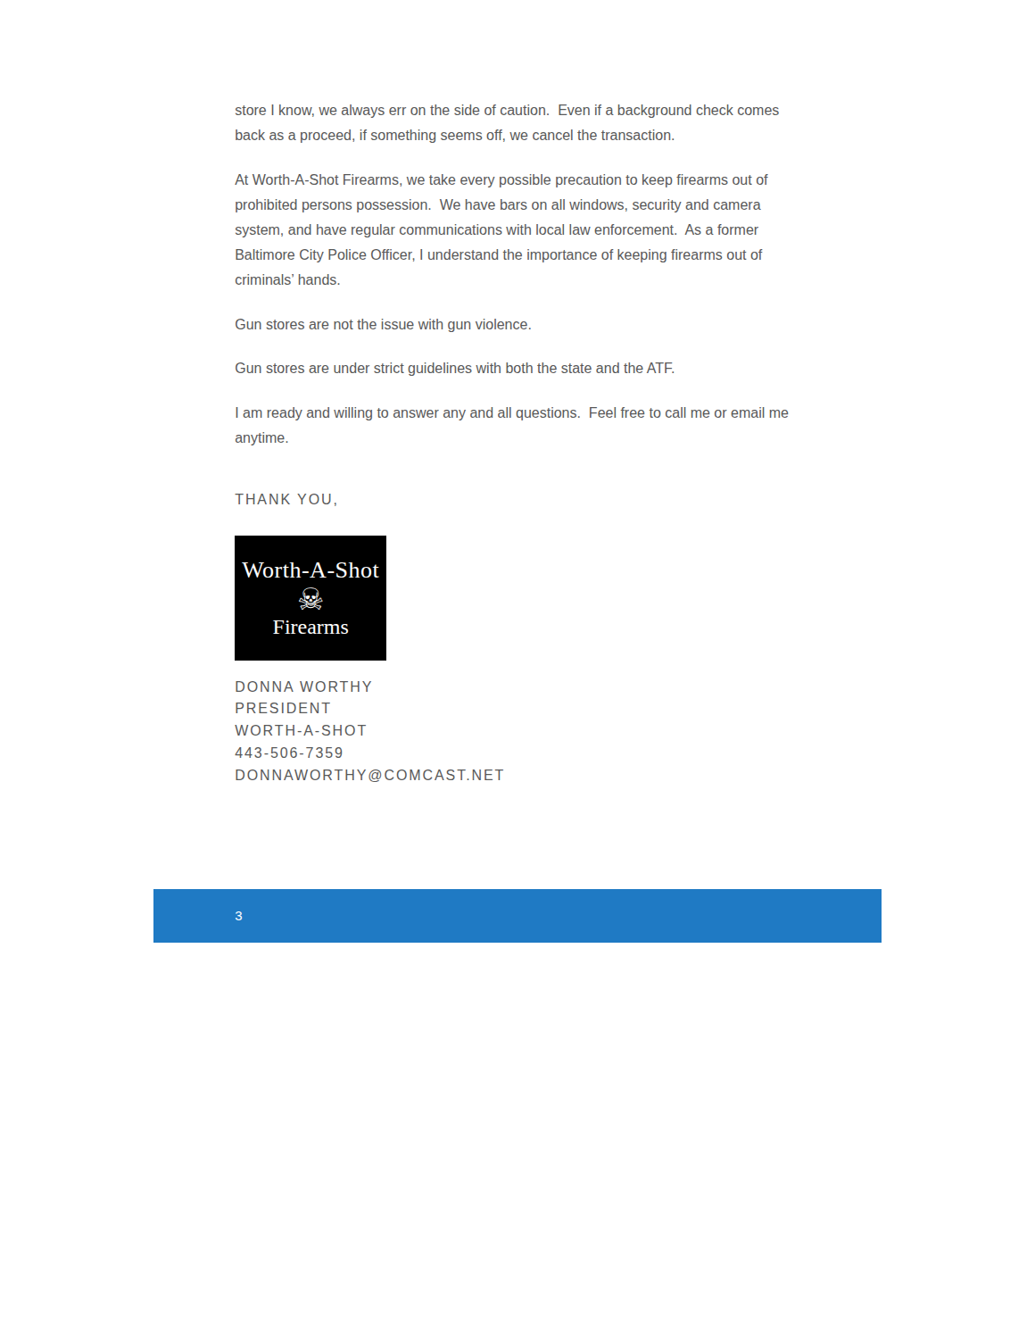store I know, we always err on the side of caution. Even if a background check comes back as a proceed, if something seems off, we cancel the transaction.
At Worth-A-Shot Firearms, we take every possible precaution to keep firearms out of prohibited persons possession. We have bars on all windows, security and camera system, and have regular communications with local law enforcement. As a former Baltimore City Police Officer, I understand the importance of keeping firearms out of criminals’ hands.
Gun stores are not the issue with gun violence.
Gun stores are under strict guidelines with both the state and the ATF.
I am ready and willing to answer any and all questions. Feel free to call me or email me anytime.
THANK YOU,
Worth-A-Shot
☠
Firearms
DONNA WORTHY PRESIDENT WORTH-A-SHOT 443-506-7359 DONNAWORTHY@COMCAST.NET
3